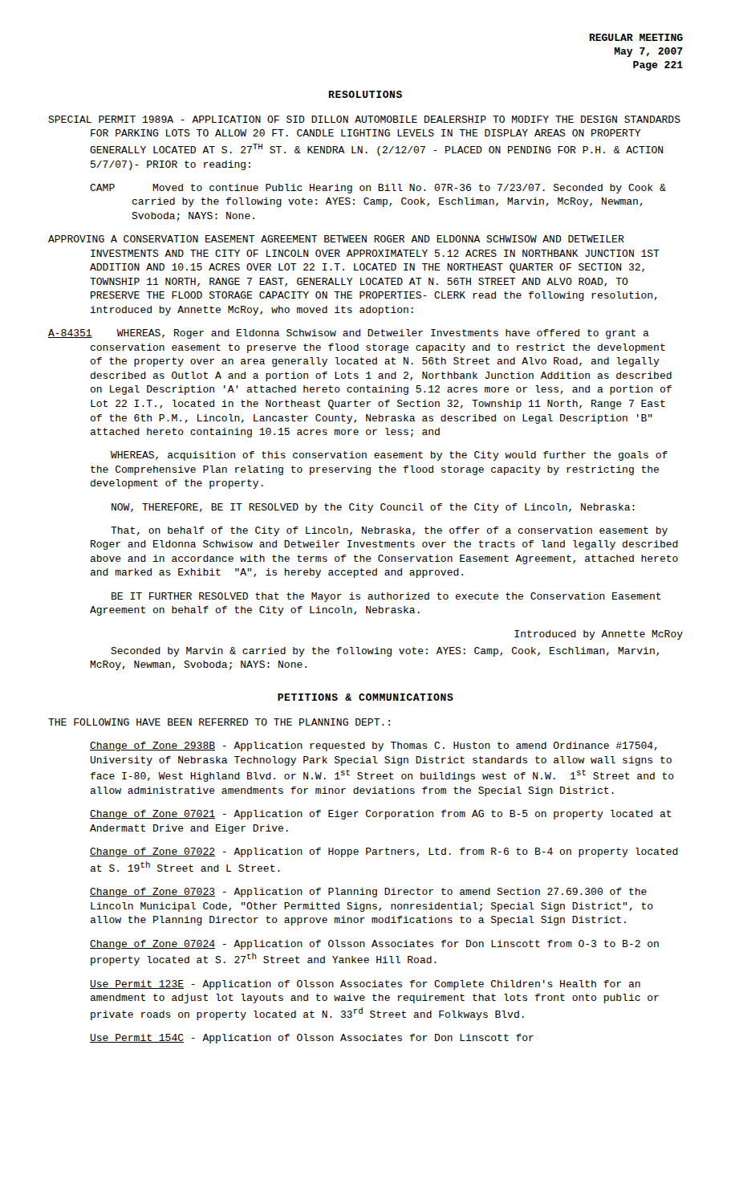REGULAR MEETING
May 7, 2007
Page 221
RESOLUTIONS
SPECIAL PERMIT 1989A - APPLICATION OF SID DILLON AUTOMOBILE DEALERSHIP TO MODIFY THE DESIGN STANDARDS FOR PARKING LOTS TO ALLOW 20 FT. CANDLE LIGHTING LEVELS IN THE DISPLAY AREAS ON PROPERTY GENERALLY LOCATED AT S. 27TH ST. & KENDRA LN. (2/12/07 - PLACED ON PENDING FOR P.H. & ACTION 5/7/07)- PRIOR to reading:
CAMP Moved to continue Public Hearing on Bill No. 07R-36 to 7/23/07. Seconded by Cook & carried by the following vote: AYES: Camp, Cook, Eschliman, Marvin, McRoy, Newman, Svoboda; NAYS: None.
APPROVING A CONSERVATION EASEMENT AGREEMENT BETWEEN ROGER AND ELDONNA SCHWISOW AND DETWEILER INVESTMENTS AND THE CITY OF LINCOLN OVER APPROXIMATELY 5.12 ACRES IN NORTHBANK JUNCTION 1ST ADDITION AND 10.15 ACRES OVER LOT 22 I.T. LOCATED IN THE NORTHEAST QUARTER OF SECTION 32, TOWNSHIP 11 NORTH, RANGE 7 EAST, GENERALLY LOCATED AT N. 56TH STREET AND ALVO ROAD, TO PRESERVE THE FLOOD STORAGE CAPACITY ON THE PROPERTIES- CLERK read the following resolution, introduced by Annette McRoy, who moved its adoption:
A-84351 WHEREAS, Roger and Eldonna Schwisow and Detweiler Investments have offered to grant a conservation easement to preserve the flood storage capacity and to restrict the development of the property over an area generally located at N. 56th Street and Alvo Road, and legally described as Outlot A and a portion of Lots 1 and 2, Northbank Junction Addition as described on Legal Description 'A' attached hereto containing 5.12 acres more or less, and a portion of Lot 22 I.T., located in the Northeast Quarter of Section 32, Township 11 North, Range 7 East of the 6th P.M., Lincoln, Lancaster County, Nebraska as described on Legal Description 'B" attached hereto containing 10.15 acres more or less; and
WHEREAS, acquisition of this conservation easement by the City would further the goals of the Comprehensive Plan relating to preserving the flood storage capacity by restricting the development of the property.
NOW, THEREFORE, BE IT RESOLVED by the City Council of the City of Lincoln, Nebraska:
That, on behalf of the City of Lincoln, Nebraska, the offer of a conservation easement by Roger and Eldonna Schwisow and Detweiler Investments over the tracts of land legally described above and in accordance with the terms of the Conservation Easement Agreement, attached hereto and marked as Exhibit "A", is hereby accepted and approved.
BE IT FURTHER RESOLVED that the Mayor is authorized to execute the Conservation Easement Agreement on behalf of the City of Lincoln, Nebraska.
Introduced by Annette McRoy
Seconded by Marvin & carried by the following vote: AYES: Camp, Cook, Eschliman, Marvin, McRoy, Newman, Svoboda; NAYS: None.
PETITIONS & COMMUNICATIONS
THE FOLLOWING HAVE BEEN REFERRED TO THE PLANNING DEPT.:
Change of Zone 2938B - Application requested by Thomas C. Huston to amend Ordinance #17504, University of Nebraska Technology Park Special Sign District standards to allow wall signs to face I-80, West Highland Blvd. or N.W. 1st Street on buildings west of N.W. 1st Street and to allow administrative amendments for minor deviations from the Special Sign District.
Change of Zone 07021 - Application of Eiger Corporation from AG to B-5 on property located at Andermatt Drive and Eiger Drive.
Change of Zone 07022 - Application of Hoppe Partners, Ltd. from R-6 to B-4 on property located at S. 19th Street and L Street.
Change of Zone 07023 - Application of Planning Director to amend Section 27.69.300 of the Lincoln Municipal Code, "Other Permitted Signs, nonresidential; Special Sign District", to allow the Planning Director to approve minor modifications to a Special Sign District.
Change of Zone 07024 - Application of Olsson Associates for Don Linscott from O-3 to B-2 on property located at S. 27th Street and Yankee Hill Road.
Use Permit 123E - Application of Olsson Associates for Complete Children's Health for an amendment to adjust lot layouts and to waive the requirement that lots front onto public or private roads on property located at N. 33rd Street and Folkways Blvd.
Use Permit 154C - Application of Olsson Associates for Don Linscott for